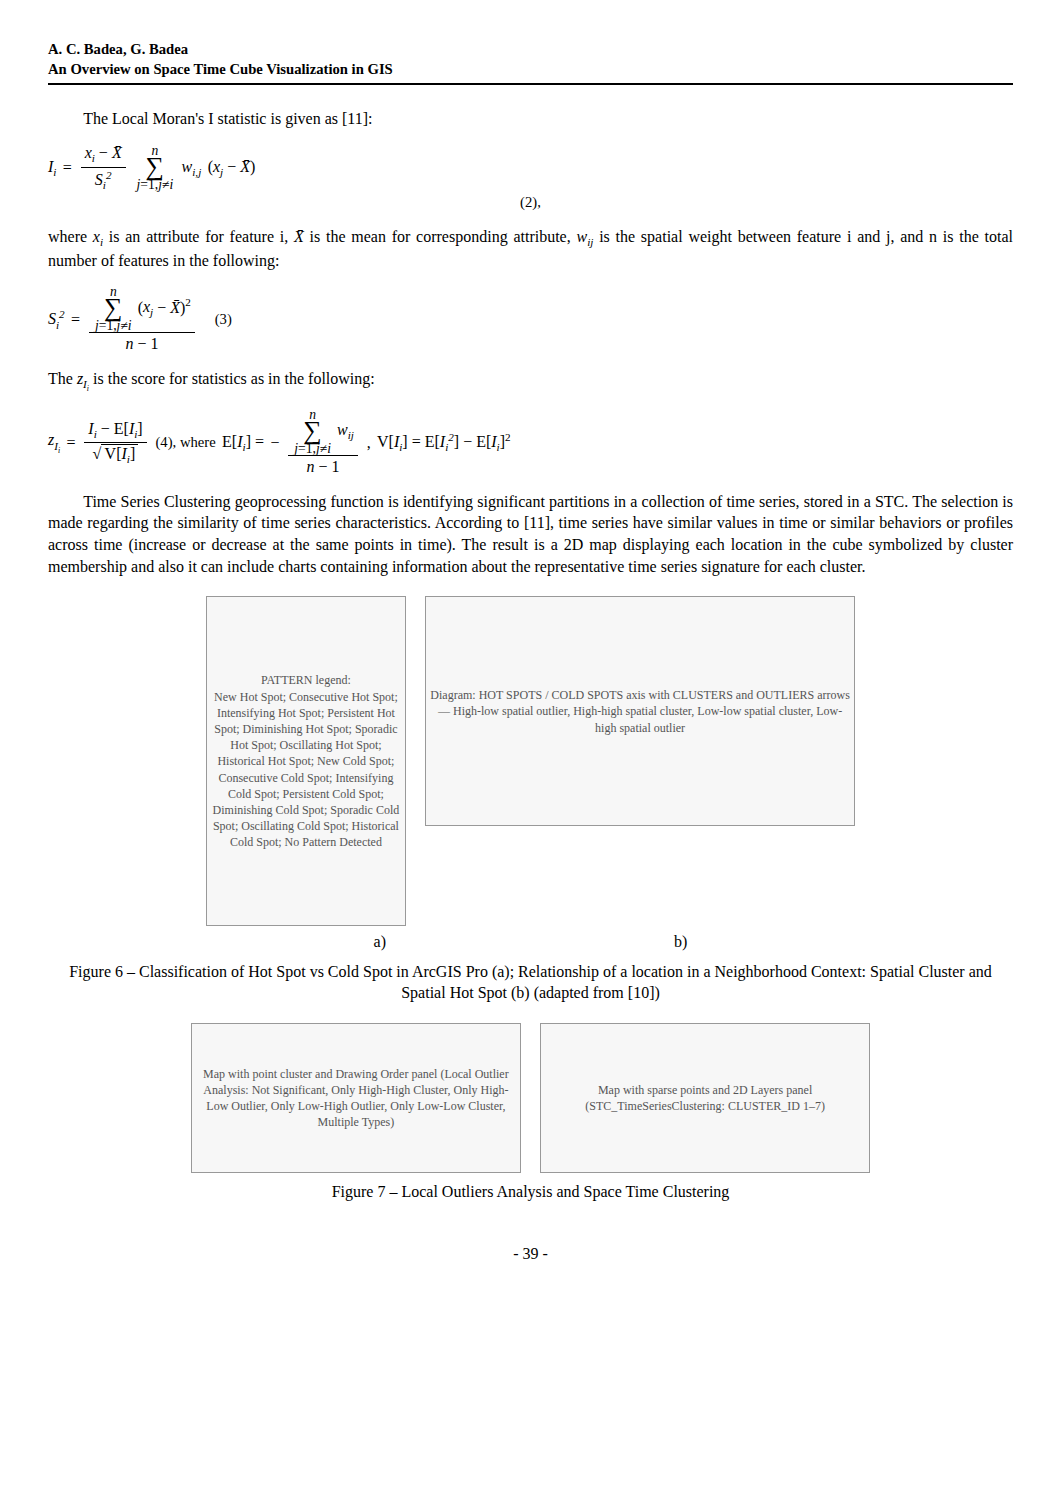A. C. Badea, G. Badea An Overview on Space Time Cube Visualization in GIS
The Local Moran's I statistic is given as [11]:
Ii = xi − X̄ Si2 n ∑ j=1,j≠i wi,j (xj − X̄)
(2),
where xi is an attribute for feature i, X̄ is the mean for corresponding attribute, wij is the spatial weight between feature i and j, and n is the total number of features in the following:
Si2 = n ∑ j=1,j≠i (xj − X̄)2 n − 1 (3)
The zIi is the score for statistics as in the following:
zIi = Ii − E[Ii] √V[Ii] (4), where E[Ii] = − n ∑ j=1,j≠i wij n − 1 , V[Ii] = E[Ii2] − E[Ii]2
Time Series Clustering geoprocessing function is identifying significant partitions in a collection of time series, stored in a STC. The selection is made regarding the similarity of time series characteristics. According to [11], time series have similar values in time or similar behaviors or profiles across time (increase or decrease at the same points in time). The result is a 2D map displaying each location in the cube symbolized by cluster membership and also it can include charts containing information about the representative time series signature for each cluster.
PATTERN legend:
New Hot Spot; Consecutive Hot Spot; Intensifying Hot Spot; Persistent Hot Spot; Diminishing Hot Spot; Sporadic Hot Spot; Oscillating Hot Spot; Historical Hot Spot; New Cold Spot; Consecutive Cold Spot; Intensifying Cold Spot; Persistent Cold Spot; Diminishing Cold Spot; Sporadic Cold Spot; Oscillating Cold Spot; Historical Cold Spot; No Pattern Detected
Diagram: HOT SPOTS / COLD SPOTS axis with CLUSTERS and OUTLIERS arrows — High-low spatial outlier, High-high spatial cluster, Low-low spatial cluster, Low-high spatial outlier
a) b)
Figure 6 – Classification of Hot Spot vs Cold Spot in ArcGIS Pro (a); Relationship of a location in a Neighborhood Context: Spatial Cluster and Spatial Hot Spot (b) (adapted from [10])
Map with point cluster and Drawing Order panel (Local Outlier Analysis: Not Significant, Only High-High Cluster, Only High-Low Outlier, Only Low-High Outlier, Only Low-Low Cluster, Multiple Types)
Map with sparse points and 2D Layers panel (STC_TimeSeriesClustering: CLUSTER_ID 1–7)
Figure 7 – Local Outliers Analysis and Space Time Clustering
- 39 -